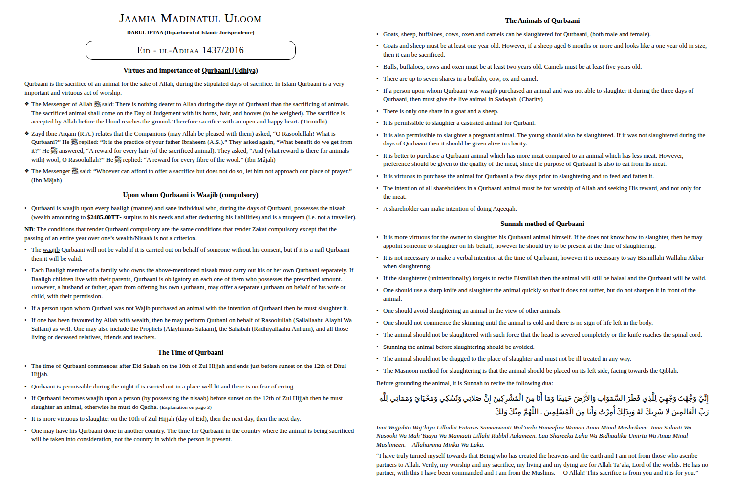Jaamia Madinatul Uloom
DARUL IFTAA (Department of Islamic Jurisprudence)
Eid - ul-Adhaa 1437/2016
Virtues and importance of Qurbaani (Udhiya)
Qurbaani is the sacrifice of an animal for the sake of Allah, during the stipulated days of sacrifice. In Islam Qurbaani is a very important and virtuous act of worship.
The Messenger of Allah ﷺ said: There is nothing dearer to Allah during the days of Qurbaani than the sacrificing of animals. The sacrificed animal shall come on the Day of Judgement with its horns, hair, and hooves (to be weighed). The sacrifice is accepted by Allah before the blood reaches the ground. Therefore sacrifice with an open and happy heart. (Tirmidhi)
Zayd Ibne Arqam (R.A.) relates that the Companions (may Allah be pleased with them) asked, “O Rasoolullah! What is Qurbaani?” He ﷺ replied: “It is the practice of your father Ibraheem (A.S.).” They asked again, “What benefit do we get from it?” He ﷺ answered, “A reward for every hair (of the sacrificed animal). They asked, “And (what reward is there for animals with) wool, O Rasoolullah?” He ﷺ replied: “A reward for every fibre of the wool.” (Ibn Mâjah)
The Messenger ﷺ said: “Whoever can afford to offer a sacrifice but does not do so, let him not approach our place of prayer.” (Ibn Mâjah)
Upon whom Qurbaani is Waajib (compulsory)
Qurbaani is waajib upon every baaligh (mature) and sane individual who, during the days of Qurbaani, possesses the nisaab (wealth amounting to $2485.00TT- surplus to his needs and after deducting his liabilities) and is a muqeem (i.e. not a traveller).
NB: The conditions that render Qurbaani compulsory are the same conditions that render Zakat compulsory except that the passing of an entire year over one’s wealth/Nisaab is not a criterion.
The waajib Qurbaani will not be valid if it is carried out on behalf of someone without his consent, but if it is a nafl Qurbaani then it will be valid.
Each Baaligh member of a family who owns the above-mentioned nisaab must carry out his or her own Qurbaani separately. If Baaligh children live with their parents, Qurbaani is obligatory on each one of them who possesses the prescribed amount. However, a husband or father, apart from offering his own Qurbaani, may offer a separate Qurbaani on behalf of his wife or child, with their permission.
If a person upon whom Qurbani was not Wajib purchased an animal with the intention of Qurbaani then he must slaughter it.
If one has been favoured by Allah with wealth, then he may perform Qurbani on behalf of Rasoolullah (Sallallaahu Alayhi Wa Sallam) as well. One may also include the Prophets (Alayhimus Salaam), the Sahabah (Radhiyallaahu Anhum), and all those living or deceased relatives, friends and teachers.
The Time of Qurbaani
The time of Qurbaani commences after Eid Salaah on the 10th of Zul Hijjah and ends just before sunset on the 12th of Dhul Hijjah.
Qurbaani is permissible during the night if is carried out in a place well lit and there is no fear of erring.
If Qurbaani becomes waajib upon a person (by possessing the nisaab) before sunset on the 12th of Zul Hijjah then he must slaughter an animal, otherwise he must do Qadha. (Explanation on page 3)
It is more virtuous to slaughter on the 10th of Zul Hijjah (day of Eid), then the next day, then the next day.
One may have his Qurbaani done in another country. The time for Qurbaani in the country where the animal is being sacrificed will be taken into consideration, not the country in which the person is present.
The Animals of Qurbaani
Goats, sheep, buffaloes, cows, oxen and camels can be slaughtered for Qurbaani, (both male and female).
Goats and sheep must be at least one year old. However, if a sheep aged 6 months or more and looks like a one year old in size, then it can be sacrificed.
Bulls, buffaloes, cows and oxen must be at least two years old. Camels must be at least five years old.
There are up to seven shares in a buffalo, cow, ox and camel.
If a person upon whom Qurbaani was waajib purchased an animal and was not able to slaughter it during the three days of Qurbaani, then must give the live animal in Sadaqah. (Charity)
There is only one share in a goat and a sheep.
It is permissible to slaughter a castrated animal for Qurbani.
It is also permissible to slaughter a pregnant animal. The young should also be slaughtered. If it was not slaughtered during the days of Qurbaani then it should be given alive in charity.
It is better to purchase a Qurbaani animal which has more meat compared to an animal which has less meat. However, preference should be given to the quality of the meat, since the purpose of Qurbaani is also to eat from its meat.
It is virtuous to purchase the animal for Qurbaani a few days prior to slaughtering and to feed and fatten it.
The intention of all shareholders in a Qurbaani animal must be for worship of Allah and seeking His reward, and not only for the meat.
A shareholder can make intention of doing Aqeeqah.
Sunnah method of Qurbaani
It is more virtuous for the owner to slaughter his Qurbaani animal himself. If he does not know how to slaughter, then he may appoint someone to slaughter on his behalf, however he should try to be present at the time of slaughtering.
It is not necessary to make a verbal intention at the time of Qurbaani, however it is necessary to say Bismillahi Wallahu Akbar when slaughtering.
If the slaughterer (unintentionally) forgets to recite Bismillah then the animal will still be halaal and the Qurbaani will be valid.
One should use a sharp knife and slaughter the animal quickly so that it does not suffer, but do not sharpen it in front of the animal.
One should avoid slaughtering an animal in the view of other animals.
One should not commence the skinning until the animal is cold and there is no sign of life left in the body.
The animal should not be slaughtered with such force that the head is severed completely or the knife reaches the spinal cord.
Stunning the animal before slaughtering should be avoided.
The animal should not be dragged to the place of slaughter and must not be ill-treated in any way.
The Masnoon method for slaughtering is that the animal should be placed on its left side, facing towards the Qiblah.
Before grounding the animal, it is Sunnah to recite the following dua:
إِنِّيْ وَجَّهْتُ وَجْهِيَ لِلَّذِي فَطَرَ السَّمَوَاتِ وَالأَرْضَ حَنِيفًا وَمَا أَنَا مِنَ الْمُشْرِكِينَ إِنَّ صَلاتِي وَنُسُكِي وَمَحْيَايَ وَمَمَاتِي لِلَّهِ رَبِّ الْعَالَمِينَ لا شَرِيكَ لَهُ وَبِذَلِكَ أُمِرْتُ وَأَنَا مِنَ الْمُسْلِمِينَ . اللَّهُمَّ مِنْكَ وَلَكَ
Inni Wajjahto Waj’hiya Lilladhi Fataras Samaawaati Wal’arda Haneefaw Wamaa Anaa Minal Mushrikeen. Inna Salaati Wa Nusooki Wa Mah’Yaaya Wa Mamaati Lillahi Rabbil Aalameen. Laa Shareeka Lahu Wa Bidhaalika Umirtu Wa Anaa Minal Muslimeen. Allahumma Minka Wa Laka.
“I have truly turned myself towards that Being who has created the heavens and the earth and I am not from those who ascribe partners to Allah. Verily, my worship and my sacrifice, my living and my dying are for Allah Ta’ala, Lord of the worlds. He has no partner, with this I have been commanded and I am from the Muslims. O Allah! This sacrifice is from you and it is for you.”